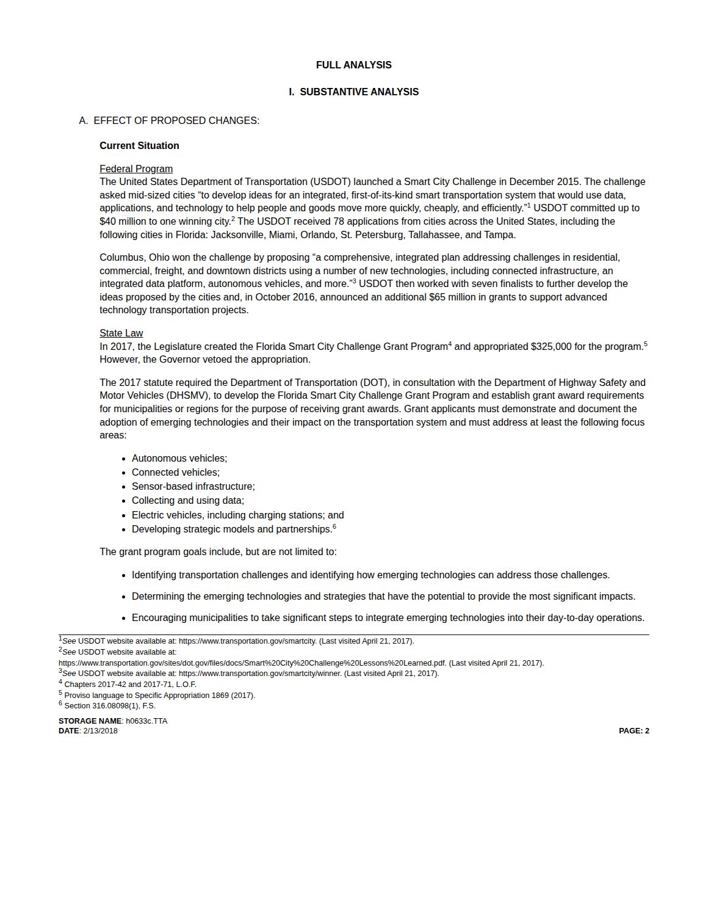FULL ANALYSIS
I. SUBSTANTIVE ANALYSIS
A. EFFECT OF PROPOSED CHANGES:
Current Situation
Federal Program
The United States Department of Transportation (USDOT) launched a Smart City Challenge in December 2015. The challenge asked mid-sized cities “to develop ideas for an integrated, first-of-its-kind smart transportation system that would use data, applications, and technology to help people and goods move more quickly, cheaply, and efficiently.”1 USDOT committed up to $40 million to one winning city.2 The USDOT received 78 applications from cities across the United States, including the following cities in Florida: Jacksonville, Miami, Orlando, St. Petersburg, Tallahassee, and Tampa.
Columbus, Ohio won the challenge by proposing “a comprehensive, integrated plan addressing challenges in residential, commercial, freight, and downtown districts using a number of new technologies, including connected infrastructure, an integrated data platform, autonomous vehicles, and more.”3 USDOT then worked with seven finalists to further develop the ideas proposed by the cities and, in October 2016, announced an additional $65 million in grants to support advanced technology transportation projects.
State Law
In 2017, the Legislature created the Florida Smart City Challenge Grant Program4 and appropriated $325,000 for the program.5 However, the Governor vetoed the appropriation.
The 2017 statute required the Department of Transportation (DOT), in consultation with the Department of Highway Safety and Motor Vehicles (DHSMV), to develop the Florida Smart City Challenge Grant Program and establish grant award requirements for municipalities or regions for the purpose of receiving grant awards. Grant applicants must demonstrate and document the adoption of emerging technologies and their impact on the transportation system and must address at least the following focus areas:
Autonomous vehicles;
Connected vehicles;
Sensor-based infrastructure;
Collecting and using data;
Electric vehicles, including charging stations; and
Developing strategic models and partnerships.6
The grant program goals include, but are not limited to:
Identifying transportation challenges and identifying how emerging technologies can address those challenges.
Determining the emerging technologies and strategies that have the potential to provide the most significant impacts.
Encouraging municipalities to take significant steps to integrate emerging technologies into their day-to-day operations.
1See USDOT website available at: https://www.transportation.gov/smartcity. (Last visited April 21, 2017).
2See USDOT website available at:
https://www.transportation.gov/sites/dot.gov/files/docs/Smart%20City%20Challenge%20Lessons%20Learned.pdf. (Last visited April 21, 2017).
3See USDOT website available at: https://www.transportation.gov/smartcity/winner. (Last visited April 21, 2017).
4 Chapters 2017-42 and 2017-71, L.O.F.
5 Proviso language to Specific Appropriation 1869 (2017).
6 Section 316.08098(1), F.S.
STORAGE NAME: h0633c.TTA
DATE: 2/13/2018
PAGE: 2